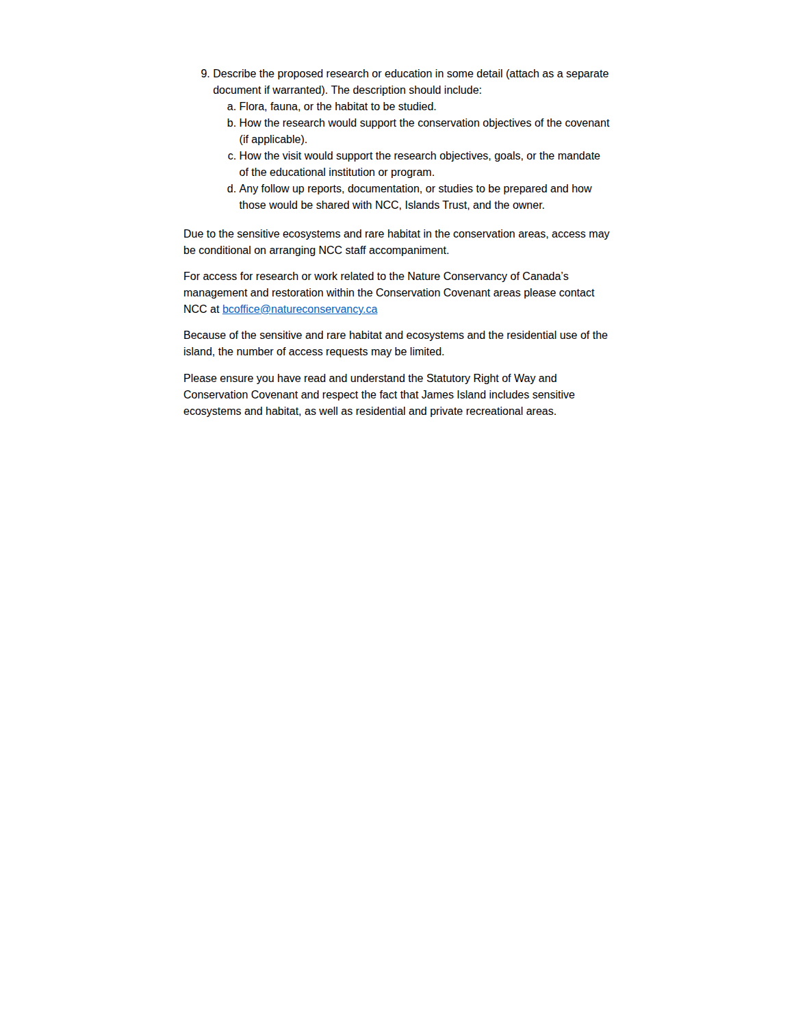Describe the proposed research or education in some detail (attach as a separate document if warranted). The description should include:
Flora, fauna, or the habitat to be studied.
How the research would support the conservation objectives of the covenant (if applicable).
How the visit would support the research objectives, goals, or the mandate of the educational institution or program.
Any follow up reports, documentation, or studies to be prepared and how those would be shared with NCC, Islands Trust, and the owner.
Due to the sensitive ecosystems and rare habitat in the conservation areas, access may be conditional on arranging NCC staff accompaniment.
For access for research or work related to the Nature Conservancy of Canada’s management and restoration within the Conservation Covenant areas please contact NCC at bcoffice@natureconservancy.ca
Because of the sensitive and rare habitat and ecosystems and the residential use of the island, the number of access requests may be limited.
Please ensure you have read and understand the Statutory Right of Way and Conservation Covenant and respect the fact that James Island includes sensitive ecosystems and habitat, as well as residential and private recreational areas.